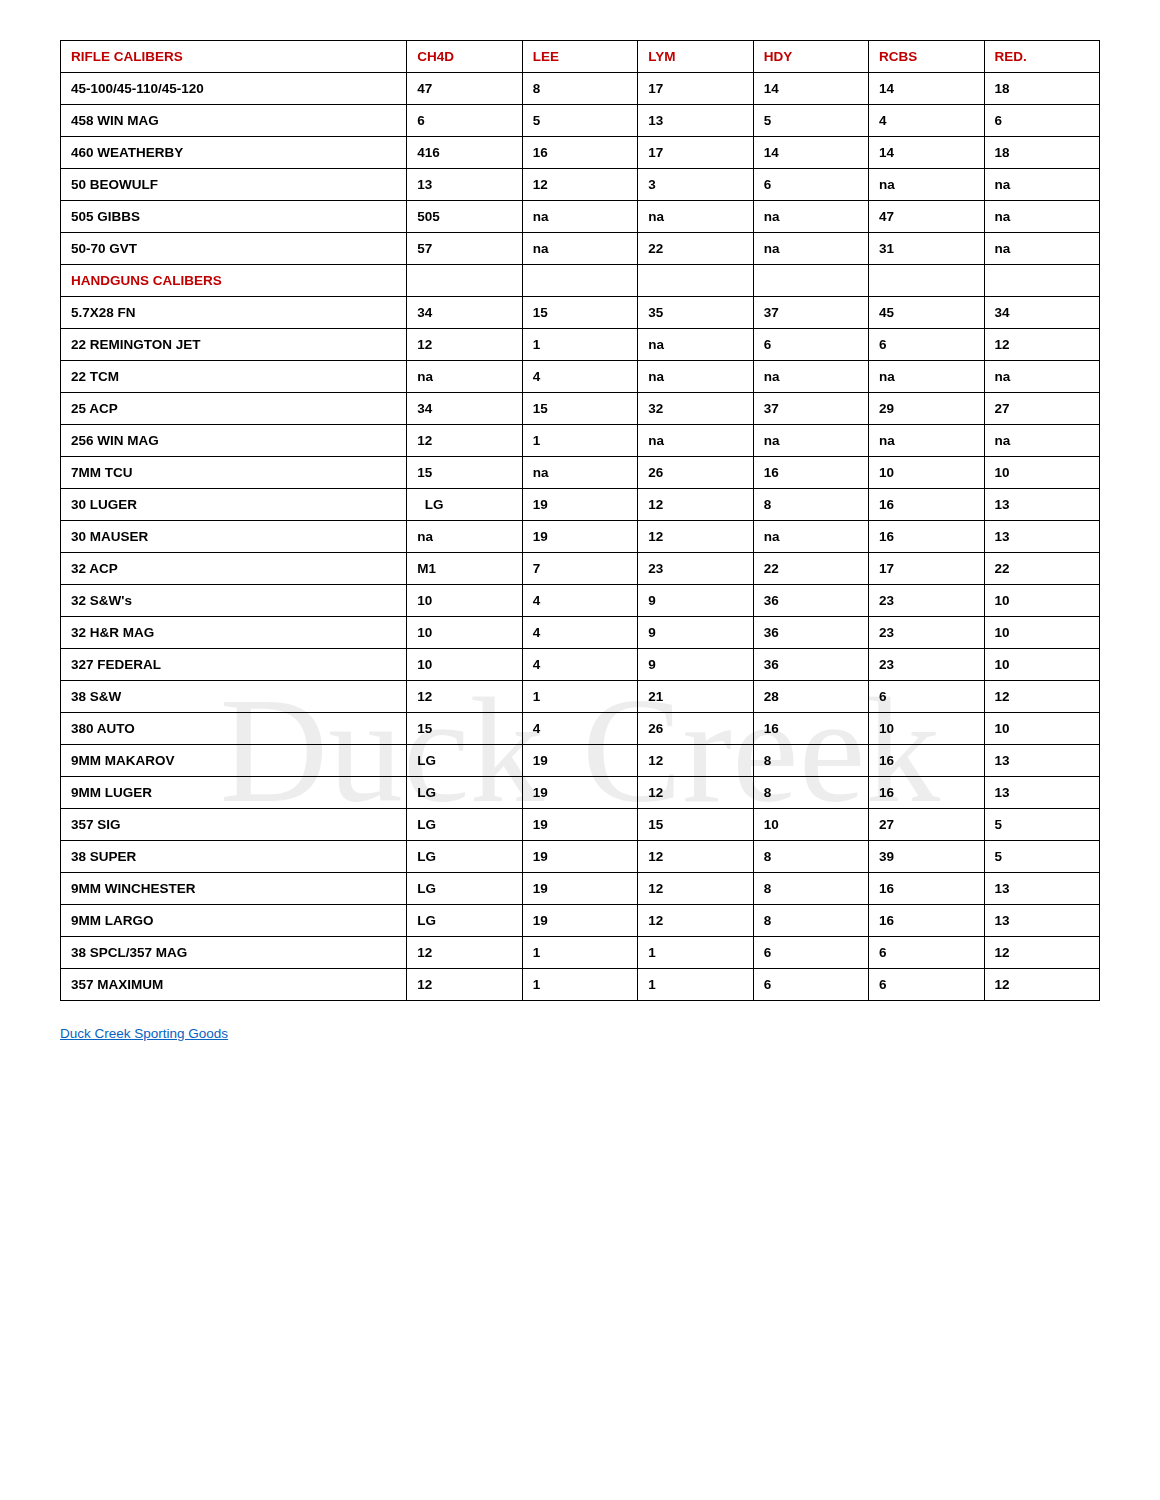Duck Creek
| RIFLE CALIBERS | CH4D | LEE | LYM | HDY | RCBS | RED. |
| 45-100/45-110/45-120 | 47 | 8 | 17 | 14 | 14 | 18 |
| 458 WIN MAG | 6 | 5 | 13 | 5 | 4 | 6 |
| 460 WEATHERBY | 416 | 16 | 17 | 14 | 14 | 18 |
| 50 BEOWULF | 13 | 12 | 3 | 6 | na | na |
| 505 GIBBS | 505 | na | na | na | 47 | na |
| 50-70 GVT | 57 | na | 22 | na | 31 | na |
| HANDGUNS CALIBERS | | | | | | |
| 5.7X28 FN | 34 | 15 | 35 | 37 | 45 | 34 |
| 22 REMINGTON JET | 12 | 1 | na | 6 | 6 | 12 |
| 22 TCM | na | 4 | na | na | na | na |
| 25 ACP | 34 | 15 | 32 | 37 | 29 | 27 |
| 256 WIN MAG | 12 | 1 | na | na | na | na |
| 7MM TCU | 15 | na | 26 | 16 | 10 | 10 |
| 30 LUGER | LG | 19 | 12 | 8 | 16 | 13 |
| 30 MAUSER | na | 19 | 12 | na | 16 | 13 |
| 32 ACP | M1 | 7 | 23 | 22 | 17 | 22 |
| 32 S&W's | 10 | 4 | 9 | 36 | 23 | 10 |
| 32 H&R MAG | 10 | 4 | 9 | 36 | 23 | 10 |
| 327 FEDERAL | 10 | 4 | 9 | 36 | 23 | 10 |
| 38 S&W | 12 | 1 | 21 | 28 | 6 | 12 |
| 380 AUTO | 15 | 4 | 26 | 16 | 10 | 10 |
| 9MM MAKAROV | LG | 19 | 12 | 8 | 16 | 13 |
| 9MM LUGER | LG | 19 | 12 | 8 | 16 | 13 |
| 357 SIG | LG | 19 | 15 | 10 | 27 | 5 |
| 38 SUPER | LG | 19 | 12 | 8 | 39 | 5 |
| 9MM WINCHESTER | LG | 19 | 12 | 8 | 16 | 13 |
| 9MM LARGO | LG | 19 | 12 | 8 | 16 | 13 |
| 38 SPCL/357 MAG | 12 | 1 | 1 | 6 | 6 | 12 |
| 357 MAXIMUM | 12 | 1 | 1 | 6 | 6 | 12 |
Duck Creek Sporting Goods